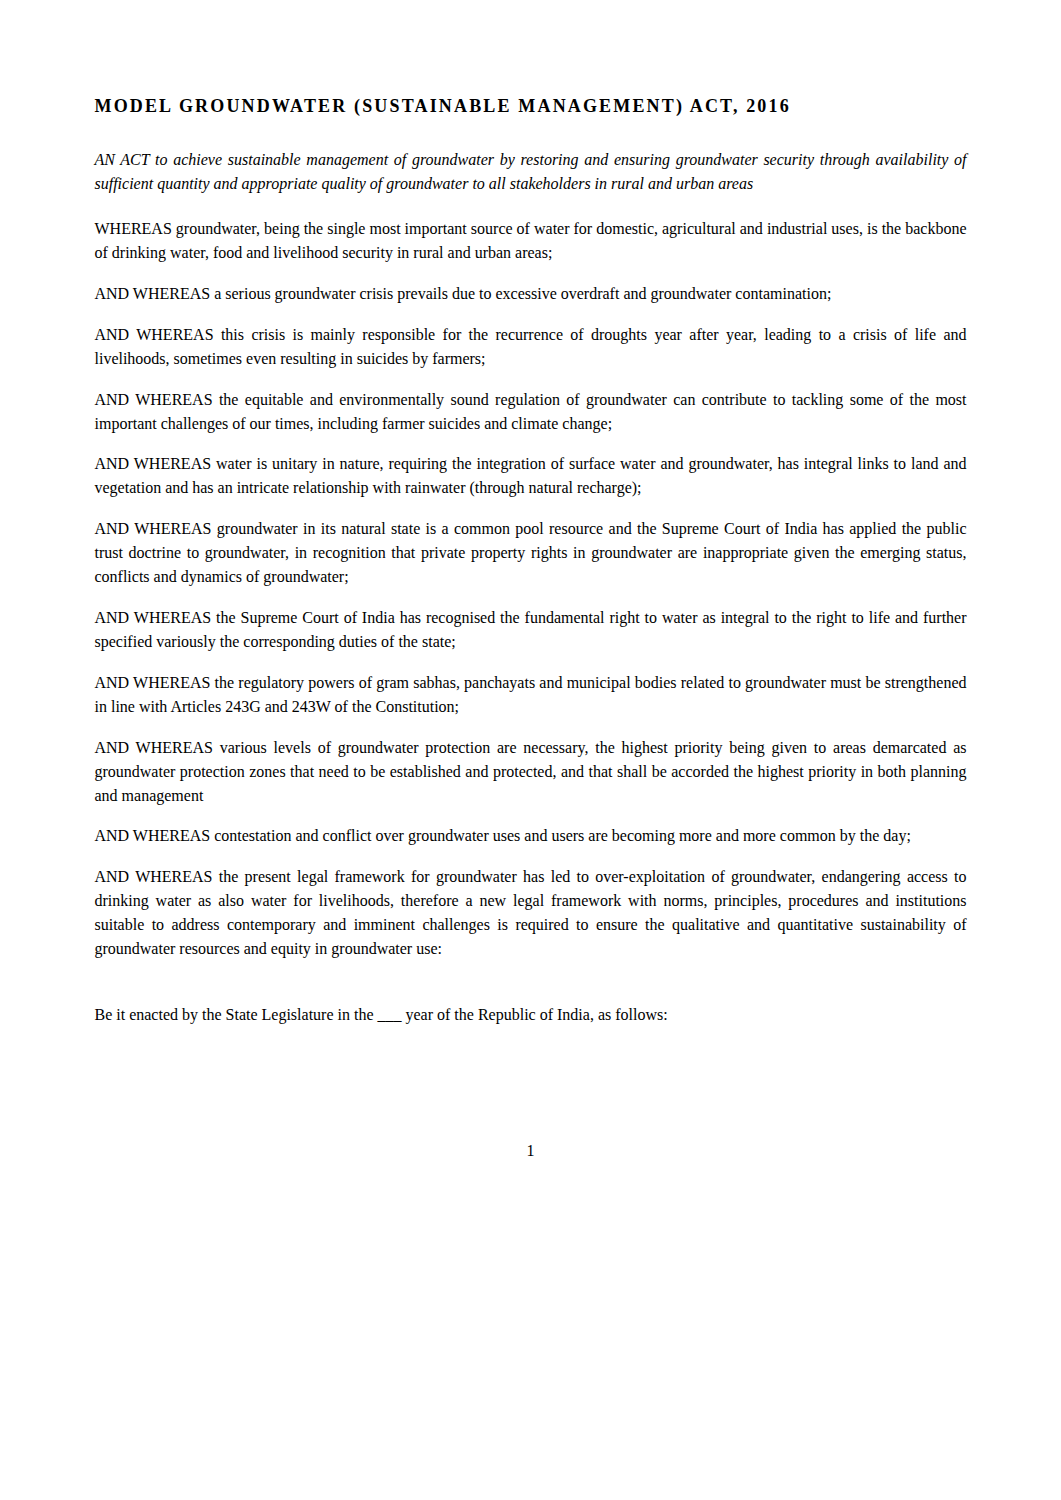MODEL GROUNDWATER (SUSTAINABLE MANAGEMENT) ACT, 2016
AN ACT to achieve sustainable management of groundwater by restoring and ensuring groundwater security through availability of sufficient quantity and appropriate quality of groundwater to all stakeholders in rural and urban areas
WHEREAS groundwater, being the single most important source of water for domestic, agricultural and industrial uses, is the backbone of drinking water, food and livelihood security in rural and urban areas;
AND WHEREAS a serious groundwater crisis prevails due to excessive overdraft and groundwater contamination;
AND WHEREAS this crisis is mainly responsible for the recurrence of droughts year after year, leading to a crisis of life and livelihoods, sometimes even resulting in suicides by farmers;
AND WHEREAS the equitable and environmentally sound regulation of groundwater can contribute to tackling some of the most important challenges of our times, including farmer suicides and climate change;
AND WHEREAS water is unitary in nature, requiring the integration of surface water and groundwater, has integral links to land and vegetation and has an intricate relationship with rainwater (through natural recharge);
AND WHEREAS groundwater in its natural state is a common pool resource and the Supreme Court of India has applied the public trust doctrine to groundwater, in recognition that private property rights in groundwater are inappropriate given the emerging status, conflicts and dynamics of groundwater;
AND WHEREAS the Supreme Court of India has recognised the fundamental right to water as integral to the right to life and further specified variously the corresponding duties of the state;
AND WHEREAS the regulatory powers of gram sabhas, panchayats and municipal bodies related to groundwater must be strengthened in line with Articles 243G and 243W of the Constitution;
AND WHEREAS various levels of groundwater protection are necessary, the highest priority being given to areas demarcated as groundwater protection zones that need to be established and protected, and that shall be accorded the highest priority in both planning and management
AND WHEREAS contestation and conflict over groundwater uses and users are becoming more and more common by the day;
AND WHEREAS the present legal framework for groundwater has led to over-exploitation of groundwater, endangering access to drinking water as also water for livelihoods, therefore a new legal framework with norms, principles, procedures and institutions suitable to address contemporary and imminent challenges is required to ensure the qualitative and quantitative sustainability of groundwater resources and equity in groundwater use:
Be it enacted by the State Legislature in the ___ year of the Republic of India, as follows:
1